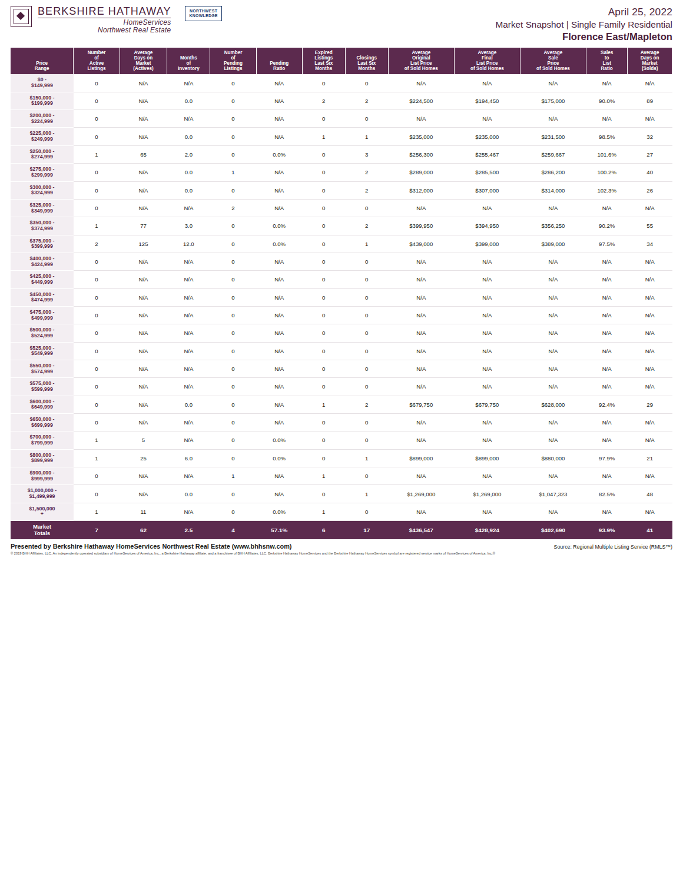BERKSHIRE HATHAWAY
HomeServices
Northwest Real Estate
NORTHWEST
KNOWLEDGE
April 25, 2022
Market Snapshot | Single Family Residential
Florence East/Mapleton
| Price Range | Number of Active Listings | Average Days on Market (Actives) | Months of Inventory | Number of Pending Listings | Pending Ratio | Expired Listings Last Six Months | Closings Last Six Months | Average Original List Price of Sold Homes | Average Final List Price of Sold Homes | Average Sale Price of Sold Homes | Sales to List Ratio | Average Days on Market (Solds) |
| --- | --- | --- | --- | --- | --- | --- | --- | --- | --- | --- | --- | --- |
| $0 - $149,999 | 0 | N/A | N/A | 0 | N/A | 0 | 0 | N/A | N/A | N/A | N/A | N/A |
| $150,000 - $199,999 | 0 | N/A | 0.0 | 0 | N/A | 2 | 2 | $224,500 | $194,450 | $175,000 | 90.0% | 89 |
| $200,000 - $224,999 | 0 | N/A | N/A | 0 | N/A | 0 | 0 | N/A | N/A | N/A | N/A | N/A |
| $225,000 - $249,999 | 0 | N/A | 0.0 | 0 | N/A | 1 | 1 | $235,000 | $235,000 | $231,500 | 98.5% | 32 |
| $250,000 - $274,999 | 1 | 65 | 2.0 | 0 | 0.0% | 0 | 3 | $256,300 | $255,467 | $259,667 | 101.6% | 27 |
| $275,000 - $299,999 | 0 | N/A | 0.0 | 1 | N/A | 0 | 2 | $289,000 | $285,500 | $286,200 | 100.2% | 40 |
| $300,000 - $324,999 | 0 | N/A | 0.0 | 0 | N/A | 0 | 2 | $312,000 | $307,000 | $314,000 | 102.3% | 26 |
| $325,000 - $349,999 | 0 | N/A | N/A | 2 | N/A | 0 | 0 | N/A | N/A | N/A | N/A | N/A |
| $350,000 - $374,999 | 1 | 77 | 3.0 | 0 | 0.0% | 0 | 2 | $399,950 | $394,950 | $356,250 | 90.2% | 55 |
| $375,000 - $399,999 | 2 | 125 | 12.0 | 0 | 0.0% | 0 | 1 | $439,000 | $399,000 | $389,000 | 97.5% | 34 |
| $400,000 - $424,999 | 0 | N/A | N/A | 0 | N/A | 0 | 0 | N/A | N/A | N/A | N/A | N/A |
| $425,000 - $449,999 | 0 | N/A | N/A | 0 | N/A | 0 | 0 | N/A | N/A | N/A | N/A | N/A |
| $450,000 - $474,999 | 0 | N/A | N/A | 0 | N/A | 0 | 0 | N/A | N/A | N/A | N/A | N/A |
| $475,000 - $499,999 | 0 | N/A | N/A | 0 | N/A | 0 | 0 | N/A | N/A | N/A | N/A | N/A |
| $500,000 - $524,999 | 0 | N/A | N/A | 0 | N/A | 0 | 0 | N/A | N/A | N/A | N/A | N/A |
| $525,000 - $549,999 | 0 | N/A | N/A | 0 | N/A | 0 | 0 | N/A | N/A | N/A | N/A | N/A |
| $550,000 - $574,999 | 0 | N/A | N/A | 0 | N/A | 0 | 0 | N/A | N/A | N/A | N/A | N/A |
| $575,000 - $599,999 | 0 | N/A | N/A | 0 | N/A | 0 | 0 | N/A | N/A | N/A | N/A | N/A |
| $600,000 - $649,999 | 0 | N/A | 0.0 | 0 | N/A | 1 | 2 | $679,750 | $679,750 | $628,000 | 92.4% | 29 |
| $650,000 - $699,999 | 0 | N/A | N/A | 0 | N/A | 0 | 0 | N/A | N/A | N/A | N/A | N/A |
| $700,000 - $799,999 | 1 | 5 | N/A | 0 | 0.0% | 0 | 0 | N/A | N/A | N/A | N/A | N/A |
| $800,000 - $899,999 | 1 | 25 | 6.0 | 0 | 0.0% | 0 | 1 | $899,000 | $899,000 | $880,000 | 97.9% | 21 |
| $900,000 - $999,999 | 0 | N/A | N/A | 1 | N/A | 1 | 0 | N/A | N/A | N/A | N/A | N/A |
| $1,000,000 - $1,499,999 | 0 | N/A | 0.0 | 0 | N/A | 0 | 1 | $1,269,000 | $1,269,000 | $1,047,323 | 82.5% | 48 |
| $1,500,000 + | 1 | 11 | N/A | 0 | 0.0% | 1 | 0 | N/A | N/A | N/A | N/A | N/A |
| Market Totals | 7 | 62 | 2.5 | 4 | 57.1% | 6 | 17 | $436,547 | $428,924 | $402,690 | 93.9% | 41 |
Presented by Berkshire Hathaway HomeServices Northwest Real Estate (www.bhhsnw.com)
Source: Regional Multiple Listing Service (RMLS™)
© 2019 BHH Affiliates, LLC. An independently operated subsidiary of HomeServices of America, Inc., a Berkshire Hathaway affiliate, and a franchisee of BHH Affiliates, LLC. Berkshire Hathaway HomeServices and the Berkshire Hathaway HomeServices symbol are registered service marks of HomeServices of America, Inc.®